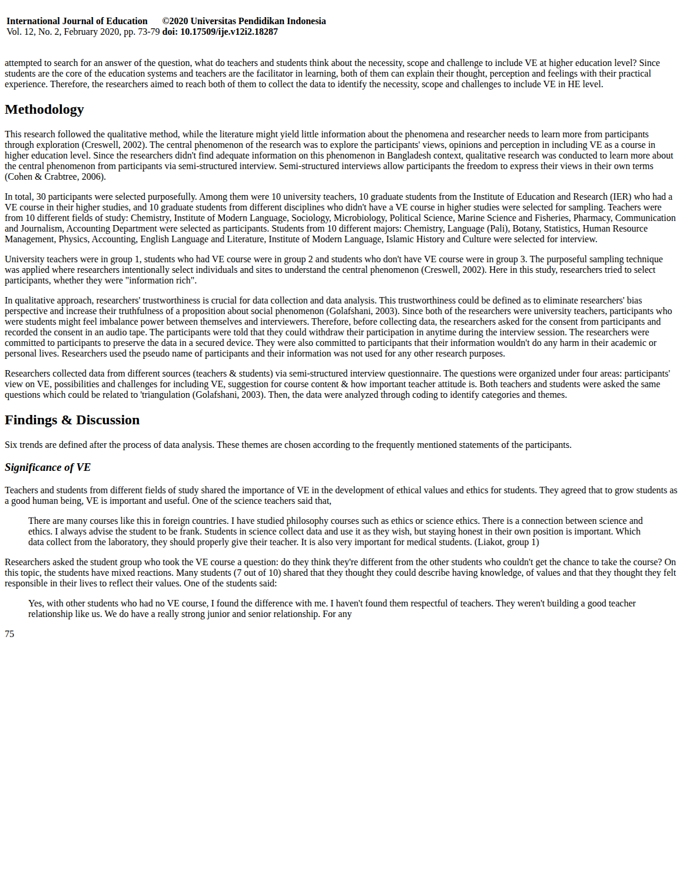| International Journal of Education Vol. 12, No. 2, February 2020, pp. 73-79 | ©2020 Universitas Pendidikan Indonesia doi: 10.17509/ije.v12i2.18287 |
attempted to search for an answer of the question, what do teachers and students think about the necessity, scope and challenge to include VE at higher education level? Since students are the core of the education systems and teachers are the facilitator in learning, both of them can explain their thought, perception and feelings with their practical experience. Therefore, the researchers aimed to reach both of them to collect the data to identify the necessity, scope and challenges to include VE in HE level.
Methodology
This research followed the qualitative method, while the literature might yield little information about the phenomena and researcher needs to learn more from participants through exploration (Creswell, 2002). The central phenomenon of the research was to explore the participants' views, opinions and perception in including VE as a course in higher education level. Since the researchers didn't find adequate information on this phenomenon in Bangladesh context, qualitative research was conducted to learn more about the central phenomenon from participants via semi-structured interview. Semi-structured interviews allow participants the freedom to express their views in their own terms (Cohen & Crabtree, 2006).
In total, 30 participants were selected purposefully. Among them were 10 university teachers, 10 graduate students from the Institute of Education and Research (IER) who had a VE course in their higher studies, and 10 graduate students from different disciplines who didn't have a VE course in higher studies were selected for sampling. Teachers were from 10 different fields of study: Chemistry, Institute of Modern Language, Sociology, Microbiology, Political Science, Marine Science and Fisheries, Pharmacy, Communication and Journalism, Accounting Department were selected as participants. Students from 10 different majors: Chemistry, Language (Pali), Botany, Statistics, Human Resource Management, Physics, Accounting, English Language and Literature, Institute of Modern Language, Islamic History and Culture were selected for interview.
University teachers were in group 1, students who had VE course were in group 2 and students who don't have VE course were in group 3. The purposeful sampling technique was applied where researchers intentionally select individuals and sites to understand the central phenomenon (Creswell, 2002). Here in this study, researchers tried to select participants, whether they were "information rich".
In qualitative approach, researchers' trustworthiness is crucial for data collection and data analysis. This trustworthiness could be defined as to eliminate researchers' bias perspective and increase their truthfulness of a proposition about social phenomenon (Golafshani, 2003). Since both of the researchers were university teachers, participants who were students might feel imbalance power between themselves and interviewers. Therefore, before collecting data, the researchers asked for the consent from participants and recorded the consent in an audio tape. The participants were told that they could withdraw their participation in anytime during the interview session. The researchers were committed to participants to preserve the data in a secured device. They were also committed to participants that their information wouldn't do any harm in their academic or personal lives. Researchers used the pseudo name of participants and their information was not used for any other research purposes.
Researchers collected data from different sources (teachers & students) via semi-structured interview questionnaire. The questions were organized under four areas: participants' view on VE, possibilities and challenges for including VE, suggestion for course content & how important teacher attitude is. Both teachers and students were asked the same questions which could be related to 'triangulation (Golafshani, 2003). Then, the data were analyzed through coding to identify categories and themes.
Findings & Discussion
Six trends are defined after the process of data analysis. These themes are chosen according to the frequently mentioned statements of the participants.
Significance of VE
Teachers and students from different fields of study shared the importance of VE in the development of ethical values and ethics for students. They agreed that to grow students as a good human being, VE is important and useful. One of the science teachers said that,
There are many courses like this in foreign countries. I have studied philosophy courses such as ethics or science ethics. There is a connection between science and ethics. I always advise the student to be frank. Students in science collect data and use it as they wish, but staying honest in their own position is important. Which data collect from the laboratory, they should properly give their teacher. It is also very important for medical students. (Liakot, group 1)
Researchers asked the student group who took the VE course a question: do they think they're different from the other students who couldn't get the chance to take the course? On this topic, the students have mixed reactions. Many students (7 out of 10) shared that they thought they could describe having knowledge, of values and that they thought they felt responsible in their lives to reflect their values. One of the students said:
Yes, with other students who had no VE course, I found the difference with me. I haven't found them respectful of teachers. They weren't building a good teacher relationship like us. We do have a really strong junior and senior relationship. For any
75